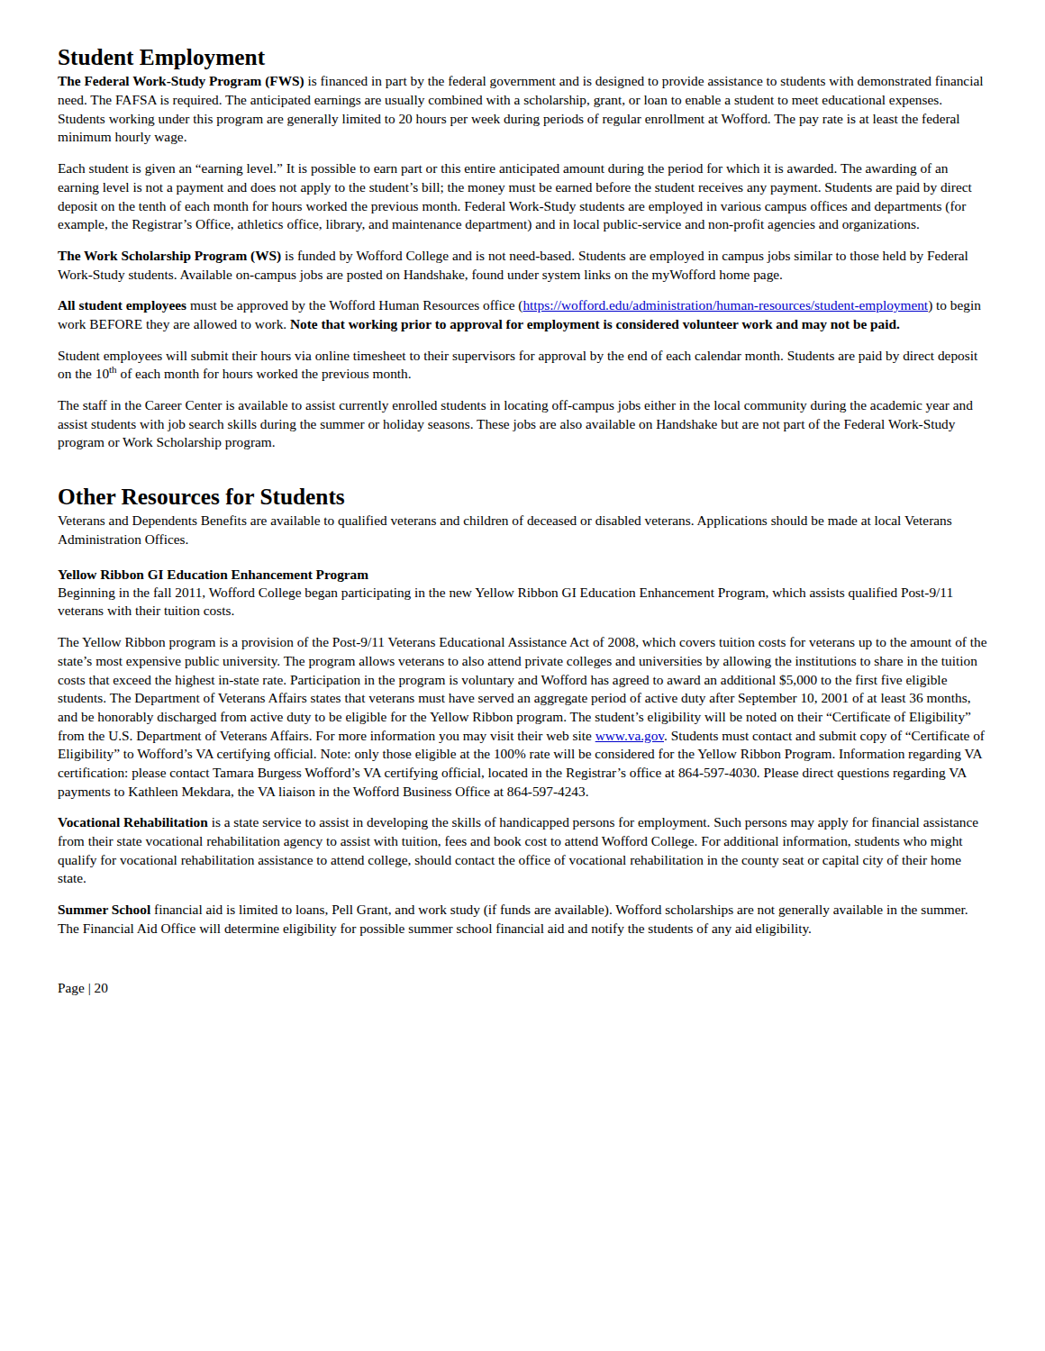Student Employment
The Federal Work-Study Program (FWS) is financed in part by the federal government and is designed to provide assistance to students with demonstrated financial need. The FAFSA is required. The anticipated earnings are usually combined with a scholarship, grant, or loan to enable a student to meet educational expenses. Students working under this program are generally limited to 20 hours per week during periods of regular enrollment at Wofford. The pay rate is at least the federal minimum hourly wage.
Each student is given an “earning level.” It is possible to earn part or this entire anticipated amount during the period for which it is awarded. The awarding of an earning level is not a payment and does not apply to the student’s bill; the money must be earned before the student receives any payment. Students are paid by direct deposit on the tenth of each month for hours worked the previous month. Federal Work-Study students are employed in various campus offices and departments (for example, the Registrar’s Office, athletics office, library, and maintenance department) and in local public-service and non-profit agencies and organizations.
The Work Scholarship Program (WS) is funded by Wofford College and is not need-based. Students are employed in campus jobs similar to those held by Federal Work-Study students. Available on-campus jobs are posted on Handshake, found under system links on the myWofford home page.
All student employees must be approved by the Wofford Human Resources office (https://wofford.edu/administration/human-resources/student-employment) to begin work BEFORE they are allowed to work. Note that working prior to approval for employment is considered volunteer work and may not be paid.
Student employees will submit their hours via online timesheet to their supervisors for approval by the end of each calendar month. Students are paid by direct deposit on the 10th of each month for hours worked the previous month.
The staff in the Career Center is available to assist currently enrolled students in locating off-campus jobs either in the local community during the academic year and assist students with job search skills during the summer or holiday seasons. These jobs are also available on Handshake but are not part of the Federal Work-Study program or Work Scholarship program.
Other Resources for Students
Veterans and Dependents Benefits are available to qualified veterans and children of deceased or disabled veterans. Applications should be made at local Veterans Administration Offices.
Yellow Ribbon GI Education Enhancement Program
Beginning in the fall 2011, Wofford College began participating in the new Yellow Ribbon GI Education Enhancement Program, which assists qualified Post-9/11 veterans with their tuition costs.
The Yellow Ribbon program is a provision of the Post-9/11 Veterans Educational Assistance Act of 2008, which covers tuition costs for veterans up to the amount of the state’s most expensive public university. The program allows veterans to also attend private colleges and universities by allowing the institutions to share in the tuition costs that exceed the highest in-state rate. Participation in the program is voluntary and Wofford has agreed to award an additional $5,000 to the first five eligible students. The Department of Veterans Affairs states that veterans must have served an aggregate period of active duty after September 10, 2001 of at least 36 months, and be honorably discharged from active duty to be eligible for the Yellow Ribbon program. The student’s eligibility will be noted on their “Certificate of Eligibility” from the U.S. Department of Veterans Affairs. For more information you may visit their web site www.va.gov. Students must contact and submit copy of “Certificate of Eligibility” to Wofford’s VA certifying official. Note: only those eligible at the 100% rate will be considered for the Yellow Ribbon Program. Information regarding VA certification: please contact Tamara Burgess Wofford’s VA certifying official, located in the Registrar’s office at 864-597-4030. Please direct questions regarding VA payments to Kathleen Mekdara, the VA liaison in the Wofford Business Office at 864-597-4243.
Vocational Rehabilitation is a state service to assist in developing the skills of handicapped persons for employment. Such persons may apply for financial assistance from their state vocational rehabilitation agency to assist with tuition, fees and book cost to attend Wofford College. For additional information, students who might qualify for vocational rehabilitation assistance to attend college, should contact the office of vocational rehabilitation in the county seat or capital city of their home state.
Summer School financial aid is limited to loans, Pell Grant, and work study (if funds are available). Wofford scholarships are not generally available in the summer. The Financial Aid Office will determine eligibility for possible summer school financial aid and notify the students of any aid eligibility.
Page | 20